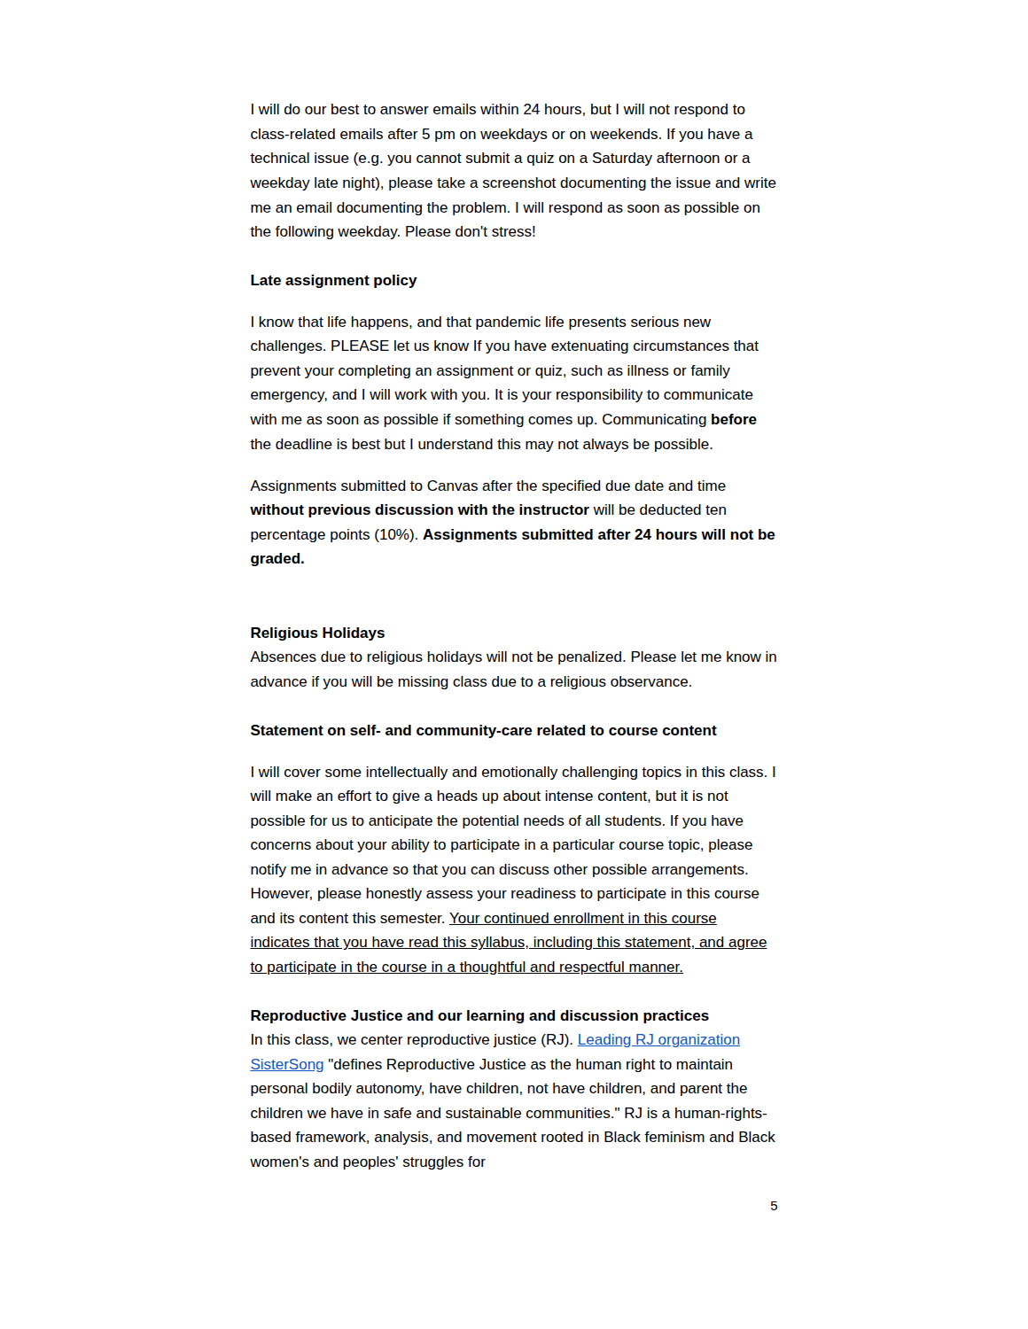I will do our best to answer emails within 24 hours, but I will not respond to class-related emails after 5 pm on weekdays or on weekends. If you have a technical issue (e.g. you cannot submit a quiz on a Saturday afternoon or a weekday late night), please take a screenshot documenting the issue and write me an email documenting the problem. I will respond as soon as possible on the following weekday. Please don't stress!
Late assignment policy
I know that life happens, and that pandemic life presents serious new challenges. PLEASE let us know If you have extenuating circumstances that prevent your completing an assignment or quiz, such as illness or family emergency, and I will work with you. It is your responsibility to communicate with me as soon as possible if something comes up. Communicating before the deadline is best but I understand this may not always be possible.
Assignments submitted to Canvas after the specified due date and time without previous discussion with the instructor will be deducted ten percentage points (10%). Assignments submitted after 24 hours will not be graded.
Religious Holidays
Absences due to religious holidays will not be penalized. Please let me know in advance if you will be missing class due to a religious observance.
Statement on self- and community-care related to course content
I will cover some intellectually and emotionally challenging topics in this class. I will make an effort to give a heads up about intense content, but it is not possible for us to anticipate the potential needs of all students. If you have concerns about your ability to participate in a particular course topic, please notify me in advance so that you can discuss other possible arrangements. However, please honestly assess your readiness to participate in this course and its content this semester. Your continued enrollment in this course indicates that you have read this syllabus, including this statement, and agree to participate in the course in a thoughtful and respectful manner.
Reproductive Justice and our learning and discussion practices
In this class, we center reproductive justice (RJ). Leading RJ organization SisterSong "defines Reproductive Justice as the human right to maintain personal bodily autonomy, have children, not have children, and parent the children we have in safe and sustainable communities." RJ is a human-rights-based framework, analysis, and movement rooted in Black feminism and Black women's and peoples' struggles for
5